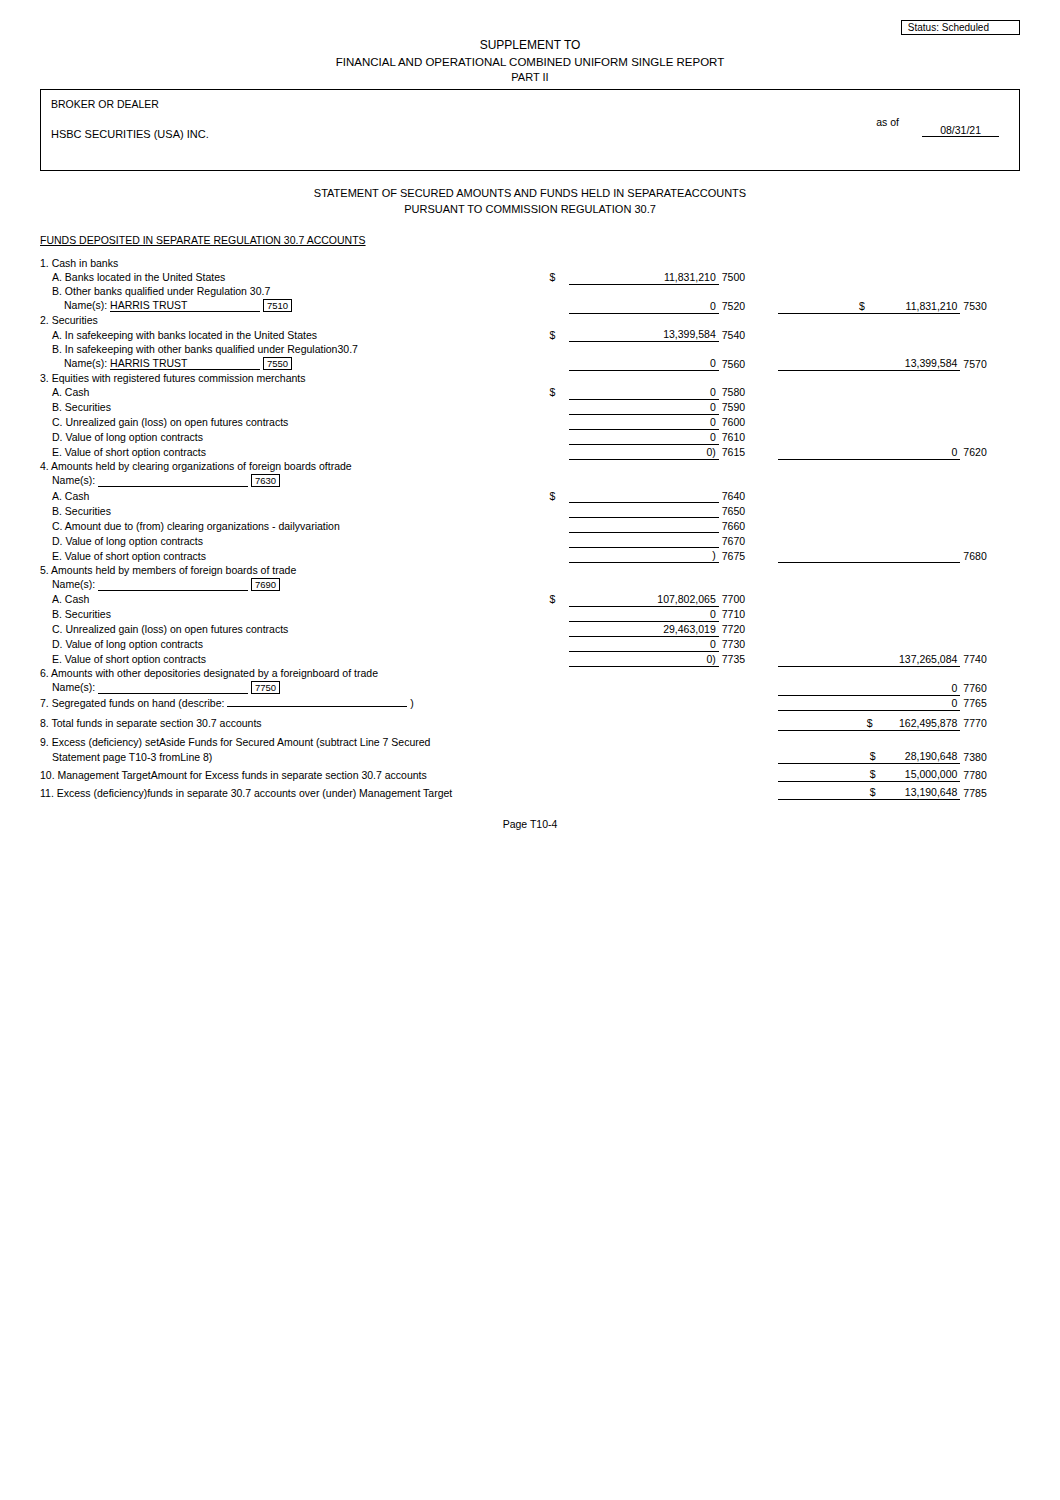Status: Scheduled
SUPPLEMENT TO
FINANCIAL AND OPERATIONAL COMBINED UNIFORM SINGLE REPORT
PART II
BROKER OR DEALER
HSBC SECURITIES (USA) INC.
as of
08/31/21
STATEMENT OF SECURED AMOUNTS AND FUNDS HELD IN SEPARATEACCOUNTS
PURSUANT TO COMMISSION REGULATION 30.7
FUNDS DEPOSITED IN SEPARATE REGULATION 30.7 ACCOUNTS
| 1. Cash in banks | | | | | |
| A. Banks located in the United States | $ | 11,831,210 | 7500 | | |
| B. Other banks qualified under Regulation 30.7 | | | | | |
| Name(s): HARRIS TRUST 7510 | | 0 | 7520 | $ 11,831,210 | 7530 |
| 2. Securities | | | | | |
| A. In safekeeping with banks located in the United States | $ | 13,399,584 | 7540 | | |
| B. In safekeeping with other banks qualified under Regulation 30.7 | | | | | |
| Name(s): HARRIS TRUST 7550 | | 0 | 7560 | 13,399,584 | 7570 |
| 3. Equities with registered futures commission merchants | | | | | |
| A. Cash | $ | 0 | 7580 | | |
| B. Securities | | 0 | 7590 | | |
| C. Unrealized gain (loss) on open futures contracts | | 0 | 7600 | | |
| D. Value of long option contracts | | 0 | 7610 | | |
| E. Value of short option contracts | | 0) | 7615 | 0 | 7620 |
| 4. Amounts held by clearing organizations of foreign boards of trade | | | | | |
| Name(s): 7630 | | | | | |
| A. Cash | $ | | 7640 | | |
| B. Securities | | | 7650 | | |
| C. Amount due to (from) clearing organizations - daily variation | | | 7660 | | |
| D. Value of long option contracts | | | 7670 | | |
| E. Value of short option contracts | | ) | 7675 | | 7680 |
| 5. Amounts held by members of foreign boards of trade | | | | | |
| Name(s): 7690 | | | | | |
| A. Cash | $ | 107,802,065 | 7700 | | |
| B. Securities | | 0 | 7710 | | |
| C. Unrealized gain (loss) on open futures contracts | | 29,463,019 | 7720 | | |
| D. Value of long option contracts | | 0 | 7730 | | |
| E. Value of short option contracts | | 0) | 7735 | 137,265,084 | 7740 |
| 6. Amounts with other depositories designated by a foreign board of trade | | | | | |
| Name(s): 7750 | | | | 0 | 7760 |
| 7. Segregated funds on hand (describe: ) | | | | 0 | 7765 |
| 8. Total funds in separate section 30.7 accounts | | | | $ 162,495,878 | 7770 |
| 9. Excess (deficiency) set Aside Funds for Secured Amount (subtract Line 7 Secured | | | | | |
| Statement page T10-3 from Line 8) | | | | $ 28,190,648 | 7380 |
| 10. Management Target Amount for Excess funds in separate section 30.7 accounts | | | | $ 15,000,000 | 7780 |
| 11. Excess (deficiency) funds in separate 30.7 accounts over (under) Management Target | | | | $ 13,190,648 | 7785 |
Page T10-4